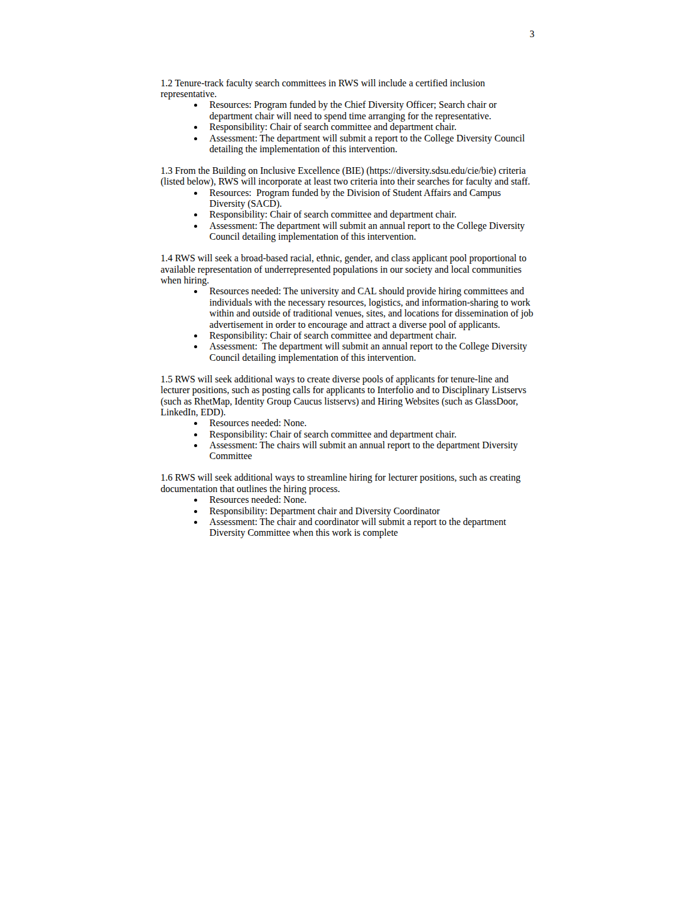3
1.2 Tenure-track faculty search committees in RWS will include a certified inclusion representative.
Resources: Program funded by the Chief Diversity Officer; Search chair or department chair will need to spend time arranging for the representative.
Responsibility: Chair of search committee and department chair.
Assessment: The department will submit a report to the College Diversity Council detailing the implementation of this intervention.
1.3 From the Building on Inclusive Excellence (BIE) (https://diversity.sdsu.edu/cie/bie) criteria (listed below), RWS will incorporate at least two criteria into their searches for faculty and staff.
Resources: Program funded by the Division of Student Affairs and Campus Diversity (SACD).
Responsibility: Chair of search committee and department chair.
Assessment: The department will submit an annual report to the College Diversity Council detailing implementation of this intervention.
1.4 RWS will seek a broad-based racial, ethnic, gender, and class applicant pool proportional to available representation of underrepresented populations in our society and local communities when hiring.
Resources needed: The university and CAL should provide hiring committees and individuals with the necessary resources, logistics, and information-sharing to work within and outside of traditional venues, sites, and locations for dissemination of job advertisement in order to encourage and attract a diverse pool of applicants.
Responsibility: Chair of search committee and department chair.
Assessment: The department will submit an annual report to the College Diversity Council detailing implementation of this intervention.
1.5 RWS will seek additional ways to create diverse pools of applicants for tenure-line and lecturer positions, such as posting calls for applicants to Interfolio and to Disciplinary Listservs (such as RhetMap, Identity Group Caucus listservs) and Hiring Websites (such as GlassDoor, LinkedIn, EDD).
Resources needed: None.
Responsibility: Chair of search committee and department chair.
Assessment: The chairs will submit an annual report to the department Diversity Committee
1.6 RWS will seek additional ways to streamline hiring for lecturer positions, such as creating documentation that outlines the hiring process.
Resources needed: None.
Responsibility: Department chair and Diversity Coordinator
Assessment: The chair and coordinator will submit a report to the department Diversity Committee when this work is complete